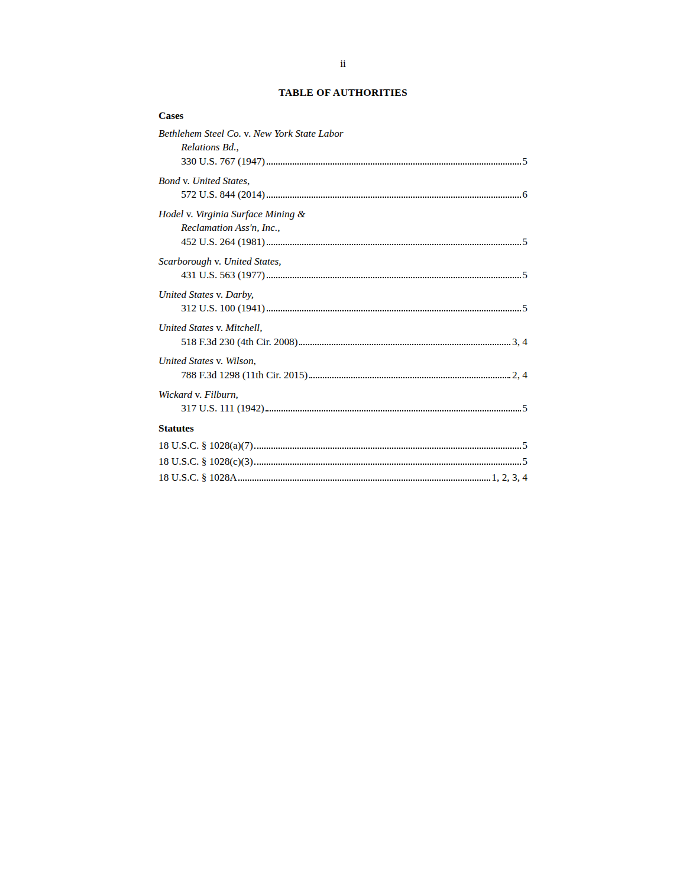ii
TABLE OF AUTHORITIES
Cases
Bethlehem Steel Co. v. New York State Labor
Relations Bd.,
330 U.S. 767 (1947) 5
Bond v. United States,
572 U.S. 844 (2014) 6
Hodel v. Virginia Surface Mining &
Reclamation Ass'n, Inc.,
452 U.S. 264 (1981) 5
Scarborough v. United States,
431 U.S. 563 (1977) 5
United States v. Darby,
312 U.S. 100 (1941) 5
United States v. Mitchell,
518 F.3d 230 (4th Cir. 2008) 3, 4
United States v. Wilson,
788 F.3d 1298 (11th Cir. 2015) 2, 4
Wickard v. Filburn,
317 U.S. 111 (1942) 5
Statutes
18 U.S.C. § 1028(a)(7) 5
18 U.S.C. § 1028(c)(3) 5
18 U.S.C. § 1028A 1, 2, 3, 4